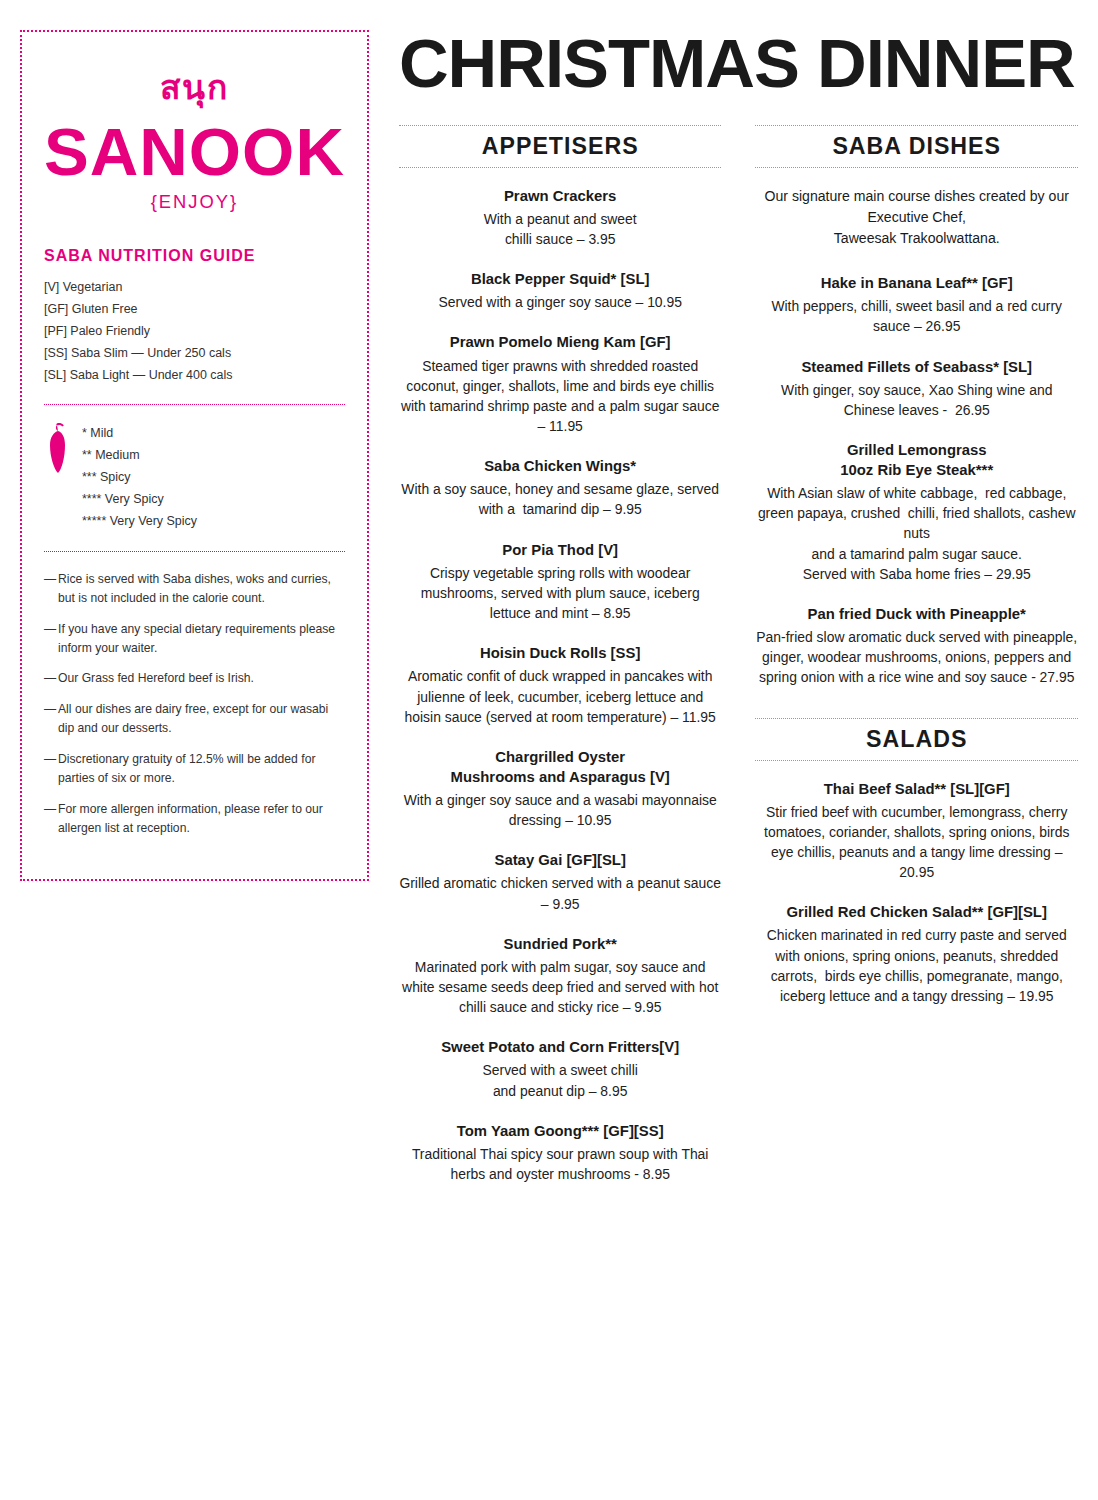สนุก
SANOOK
{ENJOY}
SABA NUTRITION GUIDE
[V] Vegetarian
[GF] Gluten Free
[PF] Paleo Friendly
[SS] Saba Slim — Under 250 cals
[SL] Saba Light — Under 400 cals
* Mild
** Medium
*** Spicy
**** Very Spicy
***** Very Very Spicy
Rice is served with Saba dishes, woks and curries, but is not included in the calorie count.
If you have any special dietary requirements please inform your waiter.
Our Grass fed Hereford beef is Irish.
All our dishes are dairy free, except for our wasabi dip and our desserts.
Discretionary gratuity of 12.5% will be added for parties of six or more.
For more allergen information, please refer to our allergen list at reception.
CHRISTMAS DINNER
APPETISERS
Prawn Crackers
With a peanut and sweet
chilli sauce – 3.95
Black Pepper Squid* [SL]
Served with a ginger soy sauce – 10.95
Prawn Pomelo Mieng Kam [GF]
Steamed tiger prawns with shredded roasted coconut, ginger, shallots, lime and birds eye chillis with tamarind shrimp paste and a palm sugar sauce – 11.95
Saba Chicken Wings*
With a soy sauce, honey and sesame glaze, served with a tamarind dip – 9.95
Por Pia Thod [V]
Crispy vegetable spring rolls with woodear mushrooms, served with plum sauce, iceberg lettuce and mint – 8.95
Hoisin Duck Rolls [SS]
Aromatic confit of duck wrapped in pancakes with julienne of leek, cucumber, iceberg lettuce and hoisin sauce (served at room temperature) – 11.95
Chargrilled Oyster
Mushrooms and Asparagus [V]
With a ginger soy sauce and a wasabi mayonnaise dressing – 10.95
Satay Gai [GF][SL]
Grilled aromatic chicken served with a peanut sauce – 9.95
Sundried Pork**
Marinated pork with palm sugar, soy sauce and white sesame seeds deep fried and served with hot chilli sauce and sticky rice – 9.95
Sweet Potato and Corn Fritters[V]
Served with a sweet chilli
and peanut dip – 8.95
Tom Yaam Goong*** [GF][SS]
Traditional Thai spicy sour prawn soup with Thai herbs and oyster mushrooms - 8.95
SABA DISHES
Our signature main course dishes created by our Executive Chef,
Taweesak Trakoolwattana.
Hake in Banana Leaf** [GF]
With peppers, chilli, sweet basil and a red curry sauce – 26.95
Steamed Fillets of Seabass* [SL]
With ginger, soy sauce, Xao Shing wine and Chinese leaves - 26.95
Grilled Lemongrass
10oz Rib Eye Steak***
With Asian slaw of white cabbage, red cabbage, green papaya, crushed chilli, fried shallots, cashew nuts
and a tamarind palm sugar sauce.
Served with Saba home fries – 29.95
Pan fried Duck with Pineapple*
Pan-fried slow aromatic duck served with pineapple, ginger, woodear mushrooms, onions, peppers and spring onion with a rice wine and soy sauce - 27.95
SALADS
Thai Beef Salad** [SL][GF]
Stir fried beef with cucumber, lemongrass, cherry tomatoes, coriander, shallots, spring onions, birds eye chillis, peanuts and a tangy lime dressing – 20.95
Grilled Red Chicken Salad** [GF][SL]
Chicken marinated in red curry paste and served with onions, spring onions, peanuts, shredded carrots, birds eye chillis, pomegranate, mango, iceberg lettuce and a tangy dressing – 19.95